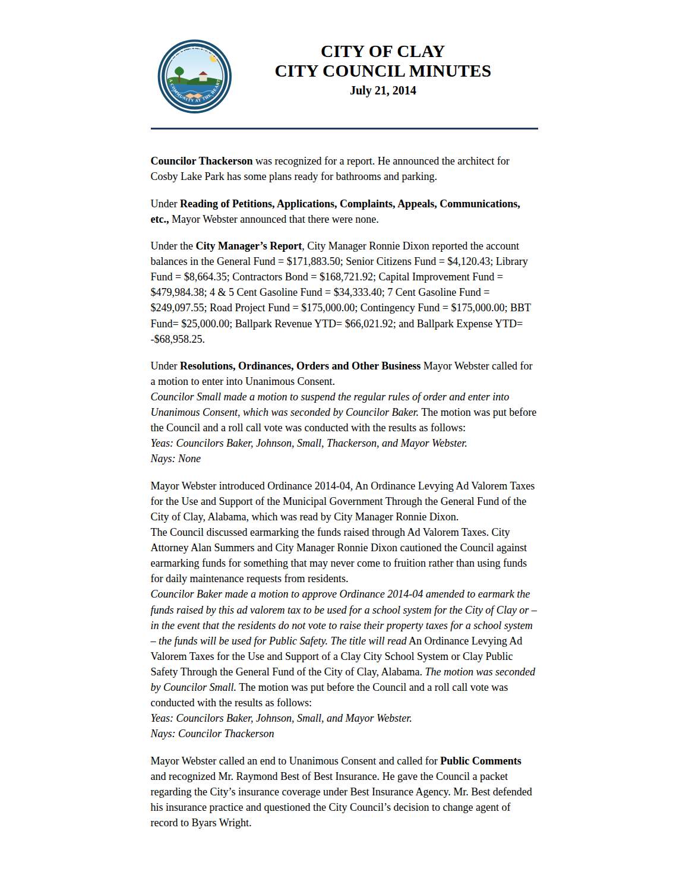CLAY, ALABAMA A COMMUNITY AT THE HEART
CITY OF CLAY
CITY COUNCIL MINUTES
July 21, 2014
Councilor Thackerson was recognized for a report. He announced the architect for Cosby Lake Park has some plans ready for bathrooms and parking.
Under Reading of Petitions, Applications, Complaints, Appeals, Communications, etc., Mayor Webster announced that there were none.
Under the City Manager’s Report, City Manager Ronnie Dixon reported the account balances in the General Fund = $171,883.50; Senior Citizens Fund = $4,120.43; Library Fund = $8,664.35; Contractors Bond = $168,721.92; Capital Improvement Fund = $479,984.38; 4 & 5 Cent Gasoline Fund = $34,333.40; 7 Cent Gasoline Fund = $249,097.55; Road Project Fund = $175,000.00; Contingency Fund = $175,000.00; BBT Fund= $25,000.00; Ballpark Revenue YTD= $66,021.92; and Ballpark Expense YTD= -$68,958.25.
Under Resolutions, Ordinances, Orders and Other Business Mayor Webster called for a motion to enter into Unanimous Consent.
Councilor Small made a motion to suspend the regular rules of order and enter into Unanimous Consent, which was seconded by Councilor Baker. The motion was put before the Council and a roll call vote was conducted with the results as follows:
Yeas: Councilors Baker, Johnson, Small, Thackerson, and Mayor Webster.
Nays: None
Mayor Webster introduced Ordinance 2014-04, An Ordinance Levying Ad Valorem Taxes for the Use and Support of the Municipal Government Through the General Fund of the City of Clay, Alabama, which was read by City Manager Ronnie Dixon.
The Council discussed earmarking the funds raised through Ad Valorem Taxes. City Attorney Alan Summers and City Manager Ronnie Dixon cautioned the Council against earmarking funds for something that may never come to fruition rather than using funds for daily maintenance requests from residents.
Councilor Baker made a motion to approve Ordinance 2014-04 amended to earmark the funds raised by this ad valorem tax to be used for a school system for the City of Clay or – in the event that the residents do not vote to raise their property taxes for a school system – the funds will be used for Public Safety. The title will read An Ordinance Levying Ad Valorem Taxes for the Use and Support of a Clay City School System or Clay Public Safety Through the General Fund of the City of Clay, Alabama. The motion was seconded by Councilor Small. The motion was put before the Council and a roll call vote was conducted with the results as follows:
Yeas: Councilors Baker, Johnson, Small, and Mayor Webster.
Nays: Councilor Thackerson
Mayor Webster called an end to Unanimous Consent and called for Public Comments and recognized Mr. Raymond Best of Best Insurance. He gave the Council a packet regarding the City’s insurance coverage under Best Insurance Agency. Mr. Best defended his insurance practice and questioned the City Council’s decision to change agent of record to Byars Wright.